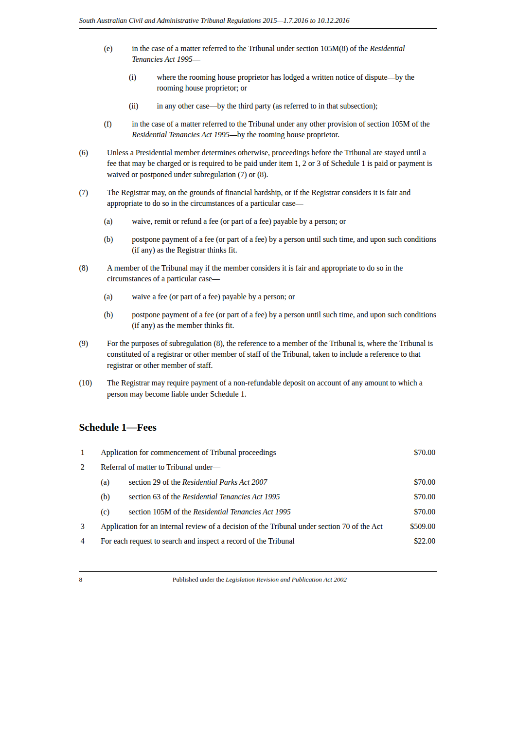South Australian Civil and Administrative Tribunal Regulations 2015—1.7.2016 to 10.12.2016
(e)
in the case of a matter referred to the Tribunal under section 105M(8) of the Residential Tenancies Act 1995—
(i)
where the rooming house proprietor has lodged a written notice of dispute—by the rooming house proprietor; or
(ii)
in any other case—by the third party (as referred to in that subsection);
(f)
in the case of a matter referred to the Tribunal under any other provision of section 105M of the Residential Tenancies Act 1995—by the rooming house proprietor.
(6)
Unless a Presidential member determines otherwise, proceedings before the Tribunal are stayed until a fee that may be charged or is required to be paid under item 1, 2 or 3 of Schedule 1 is paid or payment is waived or postponed under subregulation (7) or (8).
(7)
The Registrar may, on the grounds of financial hardship, or if the Registrar considers it is fair and appropriate to do so in the circumstances of a particular case—
(a)
waive, remit or refund a fee (or part of a fee) payable by a person; or
(b)
postpone payment of a fee (or part of a fee) by a person until such time, and upon such conditions (if any) as the Registrar thinks fit.
(8)
A member of the Tribunal may if the member considers it is fair and appropriate to do so in the circumstances of a particular case—
(a)
waive a fee (or part of a fee) payable by a person; or
(b)
postpone payment of a fee (or part of a fee) by a person until such time, and upon such conditions (if any) as the member thinks fit.
(9)
For the purposes of subregulation (8), the reference to a member of the Tribunal is, where the Tribunal is constituted of a registrar or other member of staff of the Tribunal, taken to include a reference to that registrar or other member of staff.
(10)
The Registrar may require payment of a non-refundable deposit on account of any amount to which a person may become liable under Schedule 1.
Schedule 1—Fees
| 1 | Application for commencement of Tribunal proceedings | $70.00 |
| 2 | Referral of matter to Tribunal under— | |
| | (a) | section 29 of the Residential Parks Act 2007 | $70.00 |
| | (b) | section 63 of the Residential Tenancies Act 1995 | $70.00 |
| | (c) | section 105M of the Residential Tenancies Act 1995 | $70.00 |
| 3 | Application for an internal review of a decision of the Tribunal under section 70 of the Act | $509.00 |
| 4 | For each request to search and inspect a record of the Tribunal | $22.00 |
8
Published under the Legislation Revision and Publication Act 2002